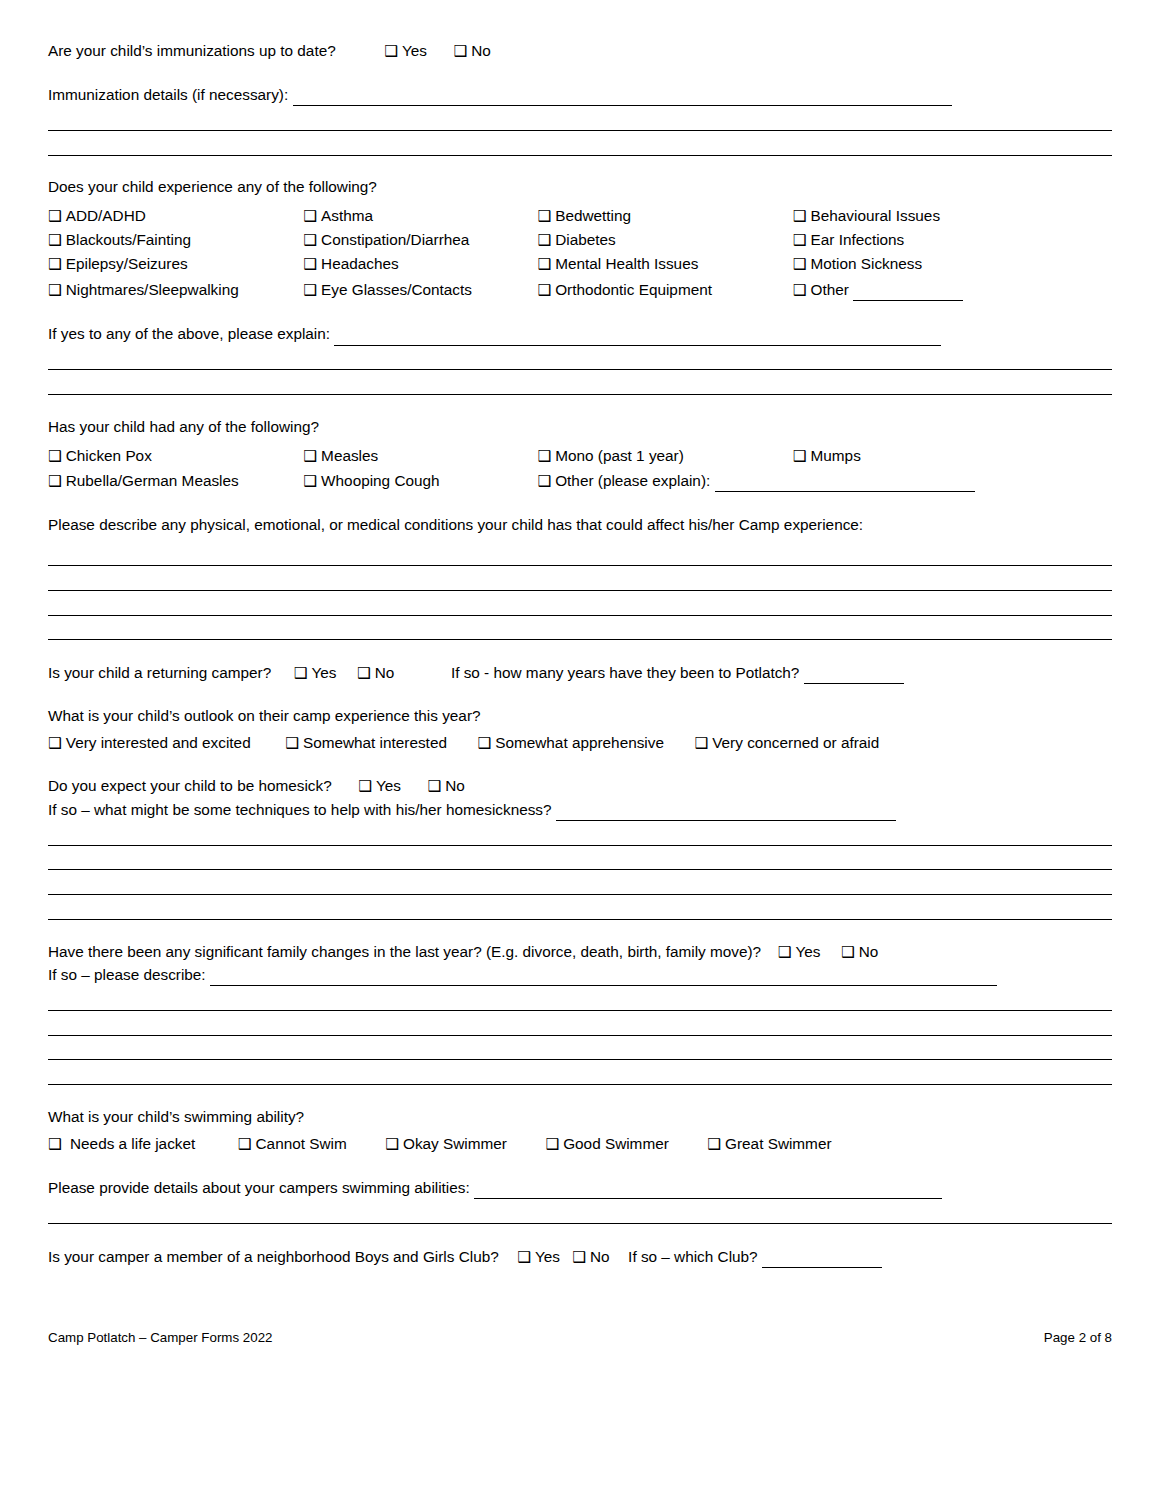Are your child’s immunizations up to date? ❑Yes ❑No
Immunization details (if necessary):
Does your child experience any of the following?
| ❑ ADD/ADHD | ❑ Asthma | ❑ Bedwetting | ❑ Behavioural Issues |
| ❑ Blackouts/Fainting | ❑ Constipation/Diarrhea | ❑ Diabetes | ❑ Ear Infections |
| ❑ Epilepsy/Seizures | ❑ Headaches | ❑ Mental Health Issues | ❑ Motion Sickness |
| ❑ Nightmares/Sleepwalking | ❑ Eye Glasses/Contacts | ❑ Orthodontic Equipment | ❑ Other |
If yes to any of the above, please explain:
Has your child had any of the following?
| ❑ Chicken Pox | ❑ Measles | ❑ Mono (past 1 year) | ❑ Mumps |
| ❑ Rubella/German Measles | ❑ Whooping Cough | ❑ Other (please explain): |
Please describe any physical, emotional, or medical conditions your child has that could affect his/her Camp experience:
Is your child a returning camper? ❑Yes ❑No If so - how many years have they been to Potlatch?
What is your child’s outlook on their camp experience this year?
❑Very interested and excited ❑Somewhat interested ❑Somewhat apprehensive ❑Very concerned or afraid
Do you expect your child to be homesick? ❑Yes ❑No
If so – what might be some techniques to help with his/her homesickness?
Have there been any significant family changes in the last year? (E.g. divorce, death, birth, family move)? ❑Yes ❑No
If so – please describe:
What is your child’s swimming ability?
❑ Needs a life jacket ❑Cannot Swim ❑Okay Swimmer ❑Good Swimmer ❑Great Swimmer
Please provide details about your campers swimming abilities:
Is your camper a member of a neighborhood Boys and Girls Club? ❑Yes ❑No If so – which Club?
Camp Potlatch – Camper Forms 2022 Page 2 of 8